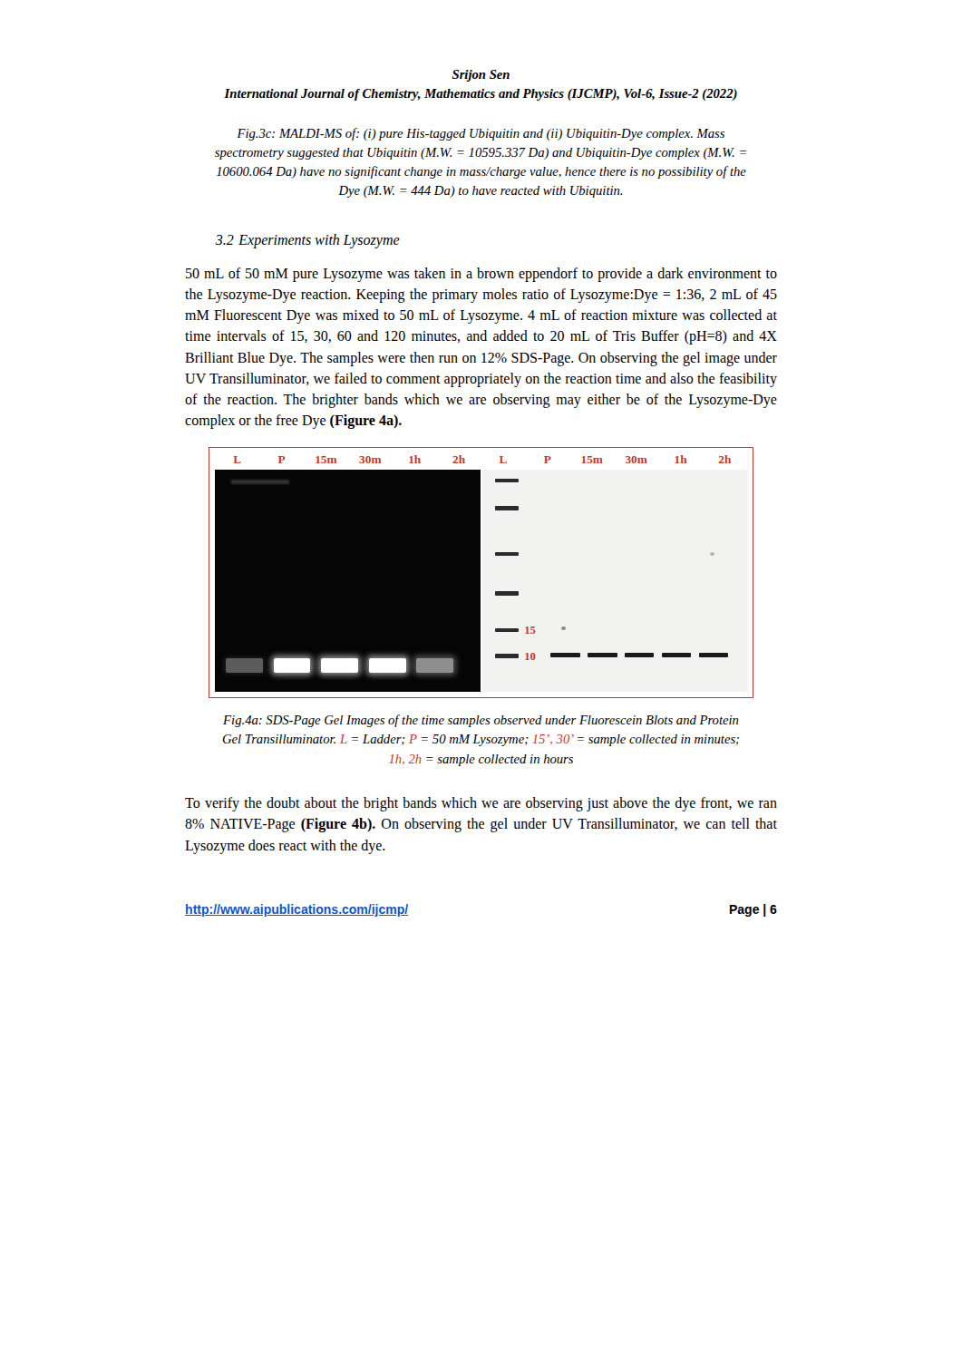Srijon Sen International Journal of Chemistry, Mathematics and Physics (IJCMP), Vol-6, Issue-2 (2022)
Fig.3c: MALDI-MS of: (i) pure His-tagged Ubiquitin and (ii) Ubiquitin-Dye complex. Mass spectrometry suggested that Ubiquitin (M.W. = 10595.337 Da) and Ubiquitin-Dye complex (M.W. = 10600.064 Da) have no significant change in mass/charge value, hence there is no possibility of the Dye (M.W. = 444 Da) to have reacted with Ubiquitin.
3.2 Experiments with Lysozyme
50 mL of 50 mM pure Lysozyme was taken in a brown eppendorf to provide a dark environment to the Lysozyme-Dye reaction. Keeping the primary moles ratio of Lysozyme:Dye = 1:36, 2 mL of 45 mM Fluorescent Dye was mixed to 50 mL of Lysozyme. 4 mL of reaction mixture was collected at time intervals of 15, 30, 60 and 120 minutes, and added to 20 mL of Tris Buffer (pH=8) and 4X Brilliant Blue Dye. The samples were then run on 12% SDS-Page. On observing the gel image under UV Transilluminator, we failed to comment appropriately on the reaction time and also the feasibility of the reaction. The brighter bands which we are observing may either be of the Lysozyme-Dye complex or the free Dye (Figure 4a).
LP 15m 30m 1h 2h
LP 15m 30m 1h 2h
15
10
Fig.4a: SDS-Page Gel Images of the time samples observed under Fluorescein Blots and Protein Gel Transilluminator. L = Ladder; P = 50 mM Lysozyme; 15’, 30’ = sample collected in minutes; 1h, 2h = sample collected in hours
To verify the doubt about the bright bands which we are observing just above the dye front, we ran 8% NATIVE-Page (Figure 4b). On observing the gel under UV Transilluminator, we can tell that Lysozyme does react with the dye.
http://www.aipublications.com/ijcmp/ Page | 6